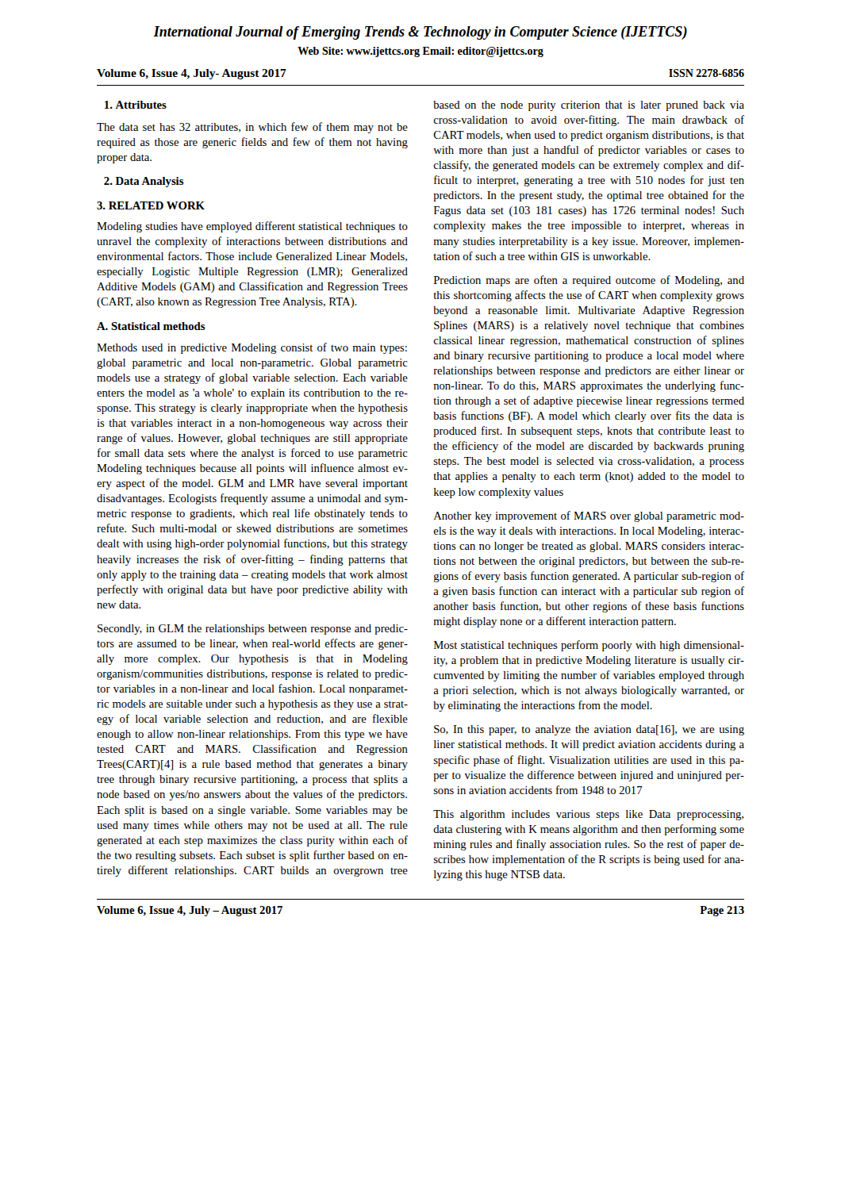International Journal of Emerging Trends & Technology in Computer Science (IJETTCS)
Web Site: www.ijettcs.org Email: editor@ijettcs.org
Volume 6, Issue 4, July- August 2017 ISSN 2278-6856
Attributes
The data set has 32 attributes, in which few of them may not be required as those are generic fields and few of them not having proper data.
Data Analysis
3. RELATED WORK
Modeling studies have employed different statistical techniques to unravel the complexity of interactions between distributions and environmental factors. Those include Generalized Linear Models, especially Logistic Multiple Regression (LMR); Generalized Additive Models (GAM) and Classification and Regression Trees (CART, also known as Regression Tree Analysis, RTA).
A. Statistical methods
Methods used in predictive Modeling consist of two main types: global parametric and local non-parametric. Global parametric models use a strategy of global variable selection. Each variable enters the model as 'a whole' to explain its contribution to the response. This strategy is clearly inappropriate when the hypothesis is that variables interact in a non-homogeneous way across their range of values. However, global techniques are still appropriate for small data sets where the analyst is forced to use parametric Modeling techniques because all points will influence almost every aspect of the model. GLM and LMR have several important disadvantages. Ecologists frequently assume a unimodal and symmetric response to gradients, which real life obstinately tends to refute. Such multi-modal or skewed distributions are sometimes dealt with using high-order polynomial functions, but this strategy heavily increases the risk of over-fitting – finding patterns that only apply to the training data – creating models that work almost perfectly with original data but have poor predictive ability with new data.
Secondly, in GLM the relationships between response and predictors are assumed to be linear, when real-world effects are generally more complex. Our hypothesis is that in Modeling organism/communities distributions, response is related to predictor variables in a non-linear and local fashion. Local nonparametric models are suitable under such a hypothesis as they use a strategy of local variable selection and reduction, and are flexible enough to allow non-linear relationships. From this type we have tested CART and MARS. Classification and Regression Trees(CART)[4] is a rule based method that generates a binary tree through binary recursive partitioning, a process that splits a node based on yes/no answers about the values of the predictors. Each split is based on a single variable. Some variables may be used many times while others may not be used at all. The rule generated at each step maximizes the class purity within each of the two resulting subsets. Each subset is split further based on entirely different relationships. CART builds an overgrown tree based on the node purity criterion that is later pruned back via cross-validation to avoid over-fitting. The main drawback of CART models, when used to predict organism distributions, is that with more than just a handful of predictor variables or cases to classify, the generated models can be extremely complex and difficult to interpret, generating a tree with 510 nodes for just ten predictors. In the present study, the optimal tree obtained for the Fagus data set (103 181 cases) has 1726 terminal nodes! Such complexity makes the tree impossible to interpret, whereas in many studies interpretability is a key issue. Moreover, implementation of such a tree within GIS is unworkable.
Prediction maps are often a required outcome of Modeling, and this shortcoming affects the use of CART when complexity grows beyond a reasonable limit. Multivariate Adaptive Regression Splines (MARS) is a relatively novel technique that combines classical linear regression, mathematical construction of splines and binary recursive partitioning to produce a local model where relationships between response and predictors are either linear or non-linear. To do this, MARS approximates the underlying function through a set of adaptive piecewise linear regressions termed basis functions (BF). A model which clearly over fits the data is produced first. In subsequent steps, knots that contribute least to the efficiency of the model are discarded by backwards pruning steps. The best model is selected via cross-validation, a process that applies a penalty to each term (knot) added to the model to keep low complexity values
Another key improvement of MARS over global parametric models is the way it deals with interactions. In local Modeling, interactions can no longer be treated as global. MARS considers interactions not between the original predictors, but between the sub-regions of every basis function generated. A particular sub-region of a given basis function can interact with a particular sub region of another basis function, but other regions of these basis functions might display none or a different interaction pattern.
Most statistical techniques perform poorly with high dimensionality, a problem that in predictive Modeling literature is usually circumvented by limiting the number of variables employed through a priori selection, which is not always biologically warranted, or by eliminating the interactions from the model.
So, In this paper, to analyze the aviation data[16], we are using liner statistical methods. It will predict aviation accidents during a specific phase of flight. Visualization utilities are used in this paper to visualize the difference between injured and uninjured persons in aviation accidents from 1948 to 2017
This algorithm includes various steps like Data preprocessing, data clustering with K means algorithm and then performing some mining rules and finally association rules. So the rest of paper describes how implementation of the R scripts is being used for analyzing this huge NTSB data.
Volume 6, Issue 4, July – August 2017 Page 213